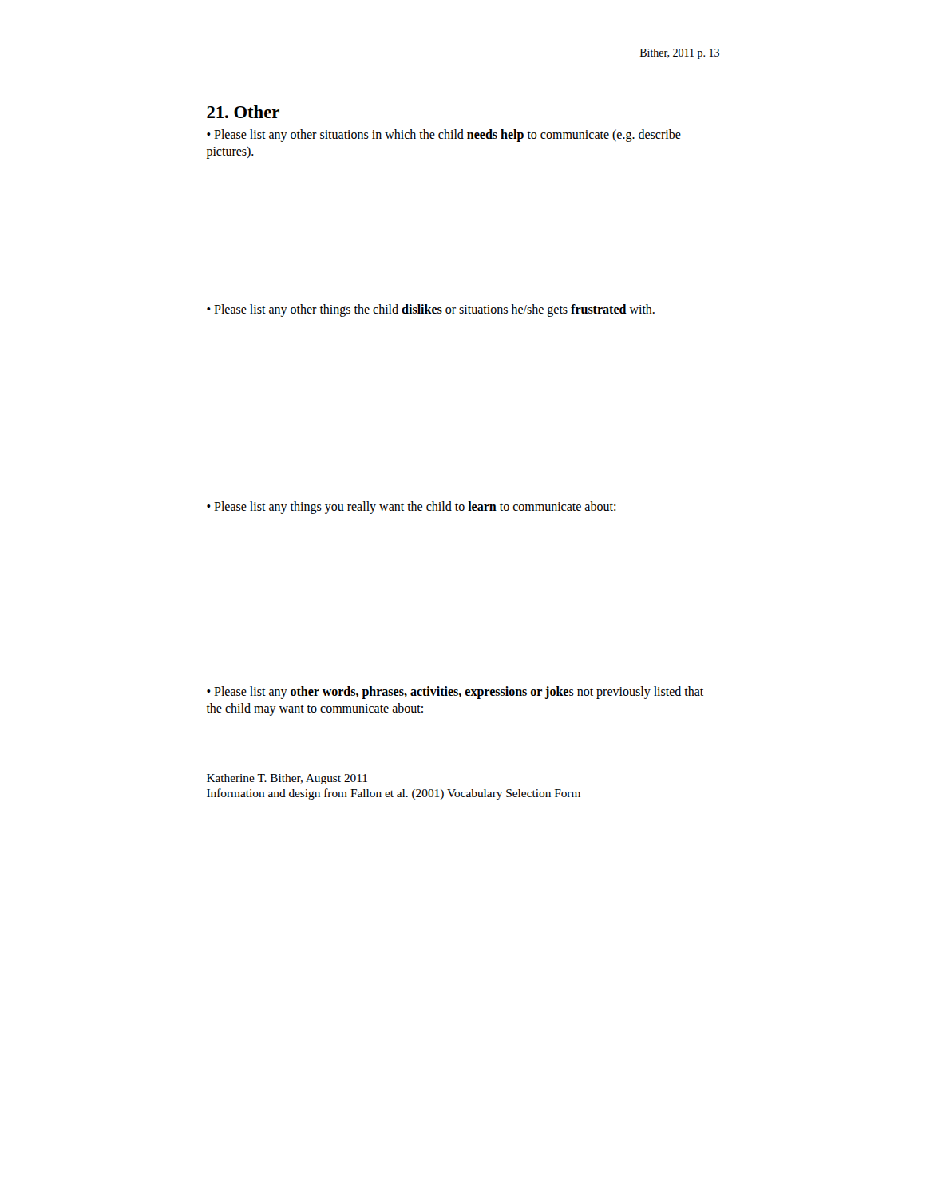Bither, 2011 p. 13
21. Other
• Please list any other situations in which the child needs help to communicate (e.g. describe pictures).
• Please list any other things the child dislikes or situations he/she gets frustrated with.
• Please list any things you really want the child to learn to communicate about:
• Please list any other words, phrases, activities, expressions or jokes not previously listed that the child may want to communicate about:
Katherine T. Bither, August 2011
Information and design from Fallon et al. (2001) Vocabulary Selection Form